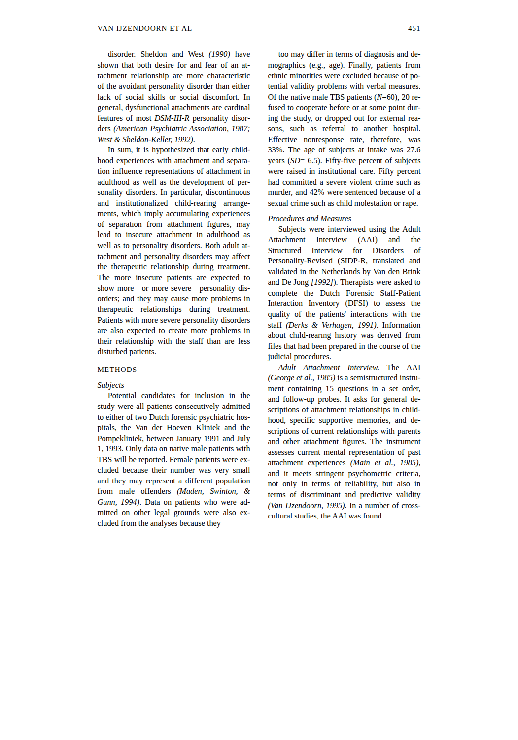Van IJzendoorn et al 451
disorder. Sheldon and West (1990) have shown that both desire for and fear of an attachment relationship are more characteristic of the avoidant personality disorder than either lack of social skills or social discomfort. In general, dysfunctional attachments are cardinal features of most DSM-III-R personality disorders (American Psychiatric Association, 1987; West & Sheldon-Keller, 1992).
In sum, it is hypothesized that early childhood experiences with attachment and separation influence representations of attachment in adulthood as well as the development of personality disorders. In particular, discontinuous and institutionalized child-rearing arrangements, which imply accumulating experiences of separation from attachment figures, may lead to insecure attachment in adulthood as well as to personality disorders. Both adult attachment and personality disorders may affect the therapeutic relationship during treatment. The more insecure patients are expected to show more—or more severe—personality disorders; and they may cause more problems in therapeutic relationships during treatment. Patients with more severe personality disorders are also expected to create more problems in their relationship with the staff than are less disturbed patients.
Methods
Subjects
Potential candidates for inclusion in the study were all patients consecutively admitted to either of two Dutch forensic psychiatric hospitals, the Van der Hoeven Kliniek and the Pompekliniek, between January 1991 and July 1, 1993. Only data on native male patients with TBS will be reported. Female patients were excluded because their number was very small and they may represent a different population from male offenders (Maden, Swinton, & Gunn, 1994). Data on patients who were admitted on other legal grounds were also excluded from the analyses because they
too may differ in terms of diagnosis and demographics (e.g., age). Finally, patients from ethnic minorities were excluded because of potential validity problems with verbal measures. Of the native male TBS patients (N=60), 20 refused to cooperate before or at some point during the study, or dropped out for external reasons, such as referral to another hospital. Effective nonresponse rate, therefore, was 33%. The age of subjects at intake was 27.6 years (SD= 6.5). Fifty-five percent of subjects were raised in institutional care. Fifty percent had committed a severe violent crime such as murder, and 42% were sentenced because of a sexual crime such as child molestation or rape.
Procedures and Measures
Subjects were interviewed using the Adult Attachment Interview (AAI) and the Structured Interview for Disorders of Personality-Revised (SIDP-R, translated and validated in the Netherlands by Van den Brink and De Jong [1992]). Therapists were asked to complete the Dutch Forensic Staff-Patient Interaction Inventory (DFSI) to assess the quality of the patients' interactions with the staff (Derks & Verhagen, 1991). Information about child-rearing history was derived from files that had been prepared in the course of the judicial procedures.
Adult Attachment Interview. The AAI (George et al., 1985) is a semistructured instrument containing 15 questions in a set order, and follow-up probes. It asks for general descriptions of attachment relationships in childhood, specific supportive memories, and descriptions of current relationships with parents and other attachment figures. The instrument assesses current mental representation of past attachment experiences (Main et al., 1985), and it meets stringent psychometric criteria, not only in terms of reliability, but also in terms of discriminant and predictive validity (Van IJzendoorn, 1995). In a number of cross-cultural studies, the AAI was found